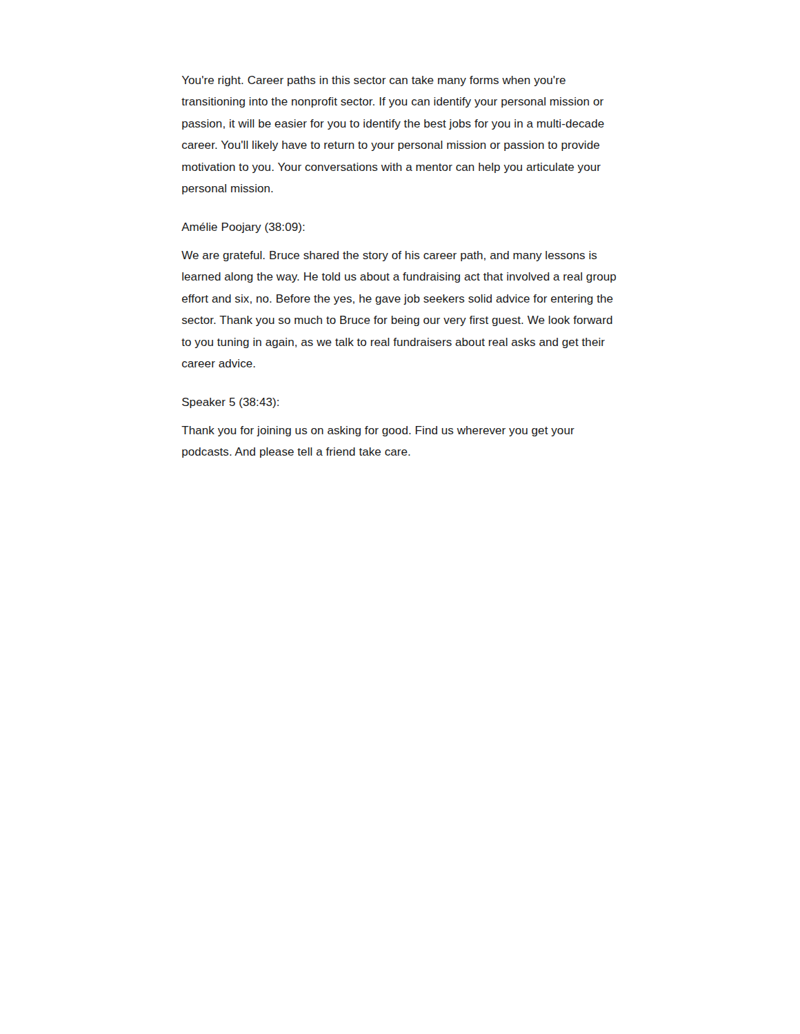You're right. Career paths in this sector can take many forms when you're transitioning into the nonprofit sector. If you can identify your personal mission or passion, it will be easier for you to identify the best jobs for you in a multi-decade career. You'll likely have to return to your personal mission or passion to provide motivation to you. Your conversations with a mentor can help you articulate your personal mission.
Amélie Poojary (38:09):
We are grateful. Bruce shared the story of his career path, and many lessons is learned along the way. He told us about a fundraising act that involved a real group effort and six, no. Before the yes, he gave job seekers solid advice for entering the sector. Thank you so much to Bruce for being our very first guest. We look forward to you tuning in again, as we talk to real fundraisers about real asks and get their career advice.
Speaker 5 (38:43):
Thank you for joining us on asking for good. Find us wherever you get your podcasts. And please tell a friend take care.